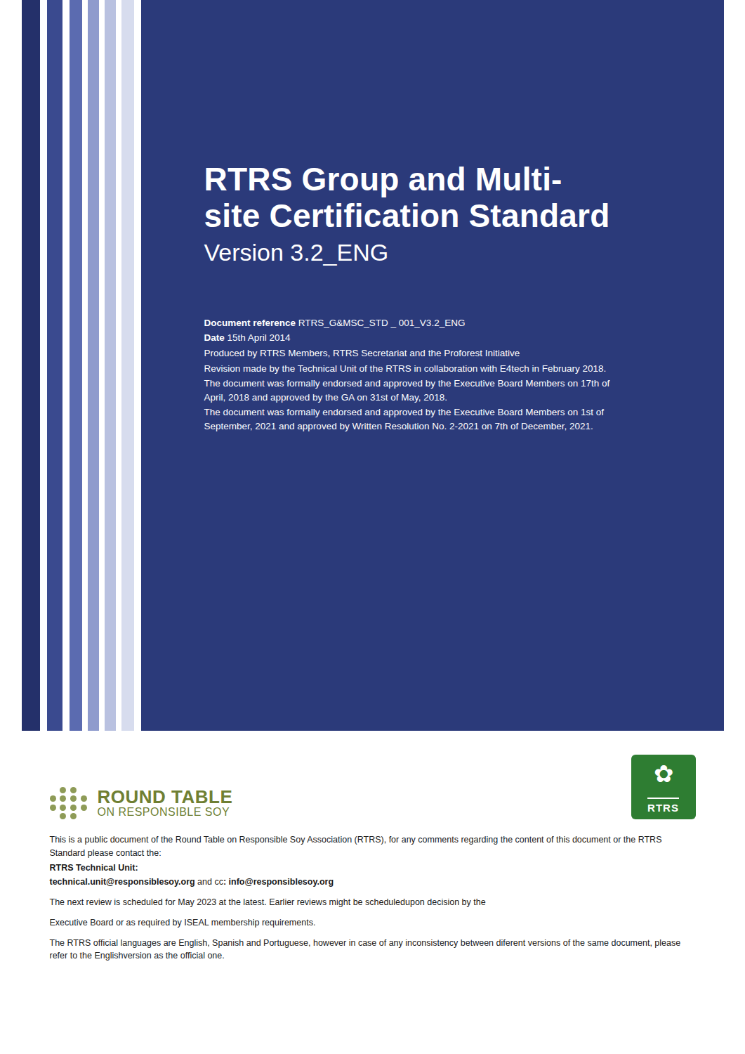RTRS Group and Multi-site Certification Standard
Version 3.2_ENG
Document reference RTRS_G&MSC_STD _ 001_V3.2_ENG
Date 15th April 2014
Produced by RTRS Members, RTRS Secretariat and the Proforest Initiative
Revision made by the Technical Unit of the RTRS in collaboration with E4tech in February 2018.
The document was formally endorsed and approved by the Executive Board Members on 17th of April, 2018 and approved by the GA on 31st of May, 2018.
The document was formally endorsed and approved by the Executive Board Members on 1st of September, 2021 and approved by Written Resolution No. 2-2021 on 7th of December, 2021.
ROUND TABLE
ON RESPONSIBLE SOY
✿
RTRS
This is a public document of the Round Table on Responsible Soy Association (RTRS), for any comments regarding the content of this document or the RTRS Standard please contact the:
RTRS Technical Unit:
technical.unit@responsiblesoy.org and cc: info@responsiblesoy.org
The next review is scheduled for May 2023 at the latest. Earlier reviews might be scheduledupon decision by the
Executive Board or as required by ISEAL membership requirements.
The RTRS official languages are English, Spanish and Portuguese, however in case of any inconsistency between diferent versions of the same document, please refer to the Englishversion as the official one.